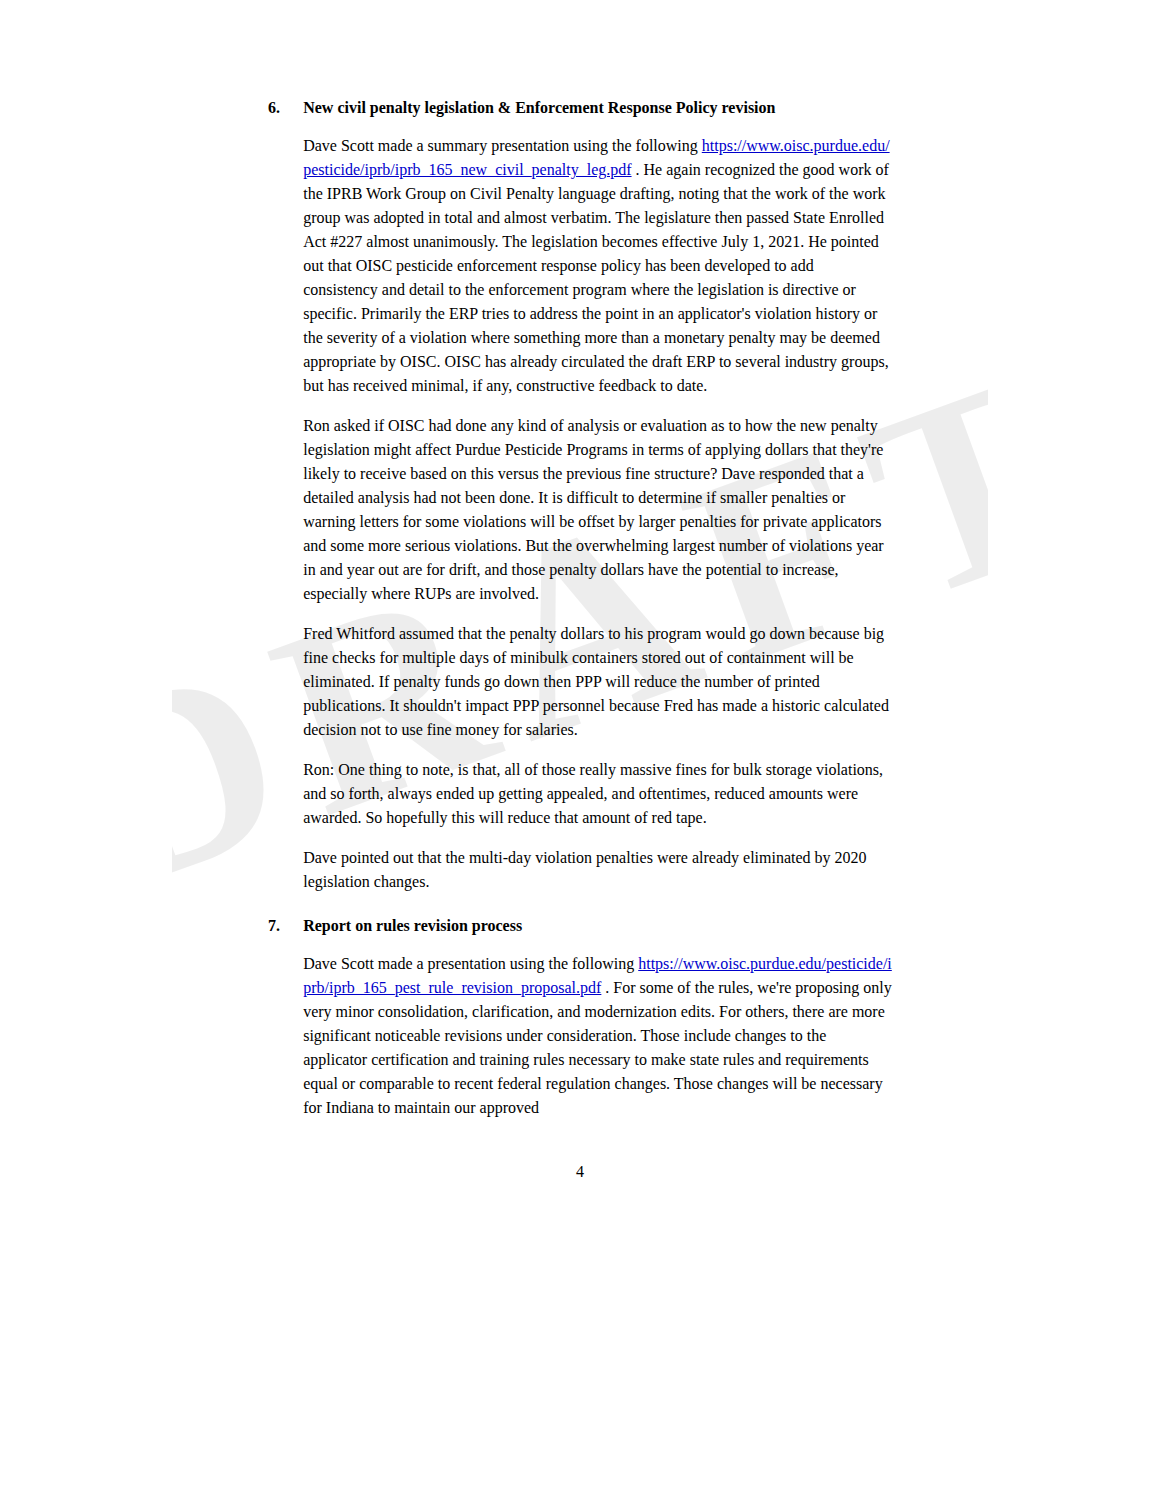DRAFT
6.
New civil penalty legislation & Enforcement Response Policy revision
Dave Scott made a summary presentation using the following https://www.oisc.purdue.edu/pesticide/iprb/iprb_165_new_civil_penalty_leg.pdf . He again recognized the good work of the IPRB Work Group on Civil Penalty language drafting, noting that the work of the work group was adopted in total and almost verbatim. The legislature then passed State Enrolled Act #227 almost unanimously. The legislation becomes effective July 1, 2021. He pointed out that OISC pesticide enforcement response policy has been developed to add consistency and detail to the enforcement program where the legislation is directive or specific. Primarily the ERP tries to address the point in an applicator's violation history or the severity of a violation where something more than a monetary penalty may be deemed appropriate by OISC. OISC has already circulated the draft ERP to several industry groups, but has received minimal, if any, constructive feedback to date.
Ron asked if OISC had done any kind of analysis or evaluation as to how the new penalty legislation might affect Purdue Pesticide Programs in terms of applying dollars that they're likely to receive based on this versus the previous fine structure? Dave responded that a detailed analysis had not been done. It is difficult to determine if smaller penalties or warning letters for some violations will be offset by larger penalties for private applicators and some more serious violations. But the overwhelming largest number of violations year in and year out are for drift, and those penalty dollars have the potential to increase, especially where RUPs are involved.
Fred Whitford assumed that the penalty dollars to his program would go down because big fine checks for multiple days of minibulk containers stored out of containment will be eliminated. If penalty funds go down then PPP will reduce the number of printed publications. It shouldn't impact PPP personnel because Fred has made a historic calculated decision not to use fine money for salaries.
Ron: One thing to note, is that, all of those really massive fines for bulk storage violations, and so forth, always ended up getting appealed, and oftentimes, reduced amounts were awarded. So hopefully this will reduce that amount of red tape.
Dave pointed out that the multi-day violation penalties were already eliminated by 2020 legislation changes.
7.
Report on rules revision process
Dave Scott made a presentation using the following https://www.oisc.purdue.edu/pesticide/iprb/iprb_165_pest_rule_revision_proposal.pdf . For some of the rules, we're proposing only very minor consolidation, clarification, and modernization edits. For others, there are more significant noticeable revisions under consideration. Those include changes to the applicator certification and training rules necessary to make state rules and requirements equal or comparable to recent federal regulation changes. Those changes will be necessary for Indiana to maintain our approved
4